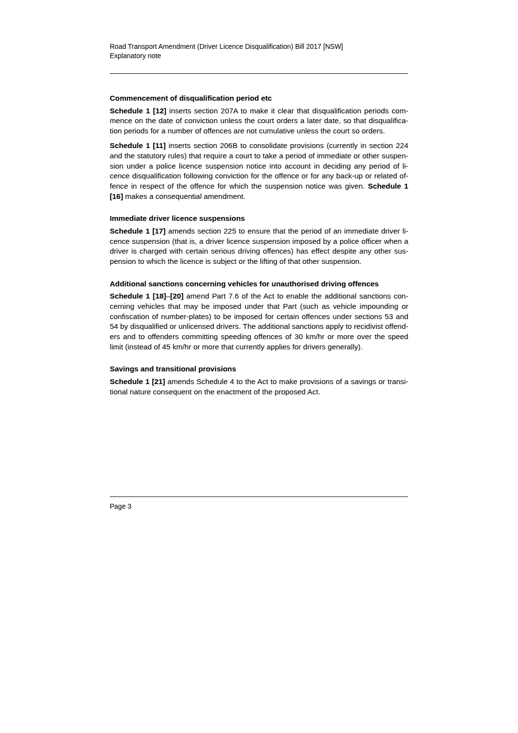Road Transport Amendment (Driver Licence Disqualification) Bill 2017 [NSW]
Explanatory note
Commencement of disqualification period etc
Schedule 1 [12] inserts section 207A to make it clear that disqualification periods commence on the date of conviction unless the court orders a later date, so that disqualification periods for a number of offences are not cumulative unless the court so orders.
Schedule 1 [11] inserts section 206B to consolidate provisions (currently in section 224 and the statutory rules) that require a court to take a period of immediate or other suspension under a police licence suspension notice into account in deciding any period of licence disqualification following conviction for the offence or for any back-up or related offence in respect of the offence for which the suspension notice was given. Schedule 1 [16] makes a consequential amendment.
Immediate driver licence suspensions
Schedule 1 [17] amends section 225 to ensure that the period of an immediate driver licence suspension (that is, a driver licence suspension imposed by a police officer when a driver is charged with certain serious driving offences) has effect despite any other suspension to which the licence is subject or the lifting of that other suspension.
Additional sanctions concerning vehicles for unauthorised driving offences
Schedule 1 [18]–[20] amend Part 7.6 of the Act to enable the additional sanctions concerning vehicles that may be imposed under that Part (such as vehicle impounding or confiscation of number-plates) to be imposed for certain offences under sections 53 and 54 by disqualified or unlicensed drivers. The additional sanctions apply to recidivist offenders and to offenders committing speeding offences of 30 km/hr or more over the speed limit (instead of 45 km/hr or more that currently applies for drivers generally).
Savings and transitional provisions
Schedule 1 [21] amends Schedule 4 to the Act to make provisions of a savings or transitional nature consequent on the enactment of the proposed Act.
Page 3